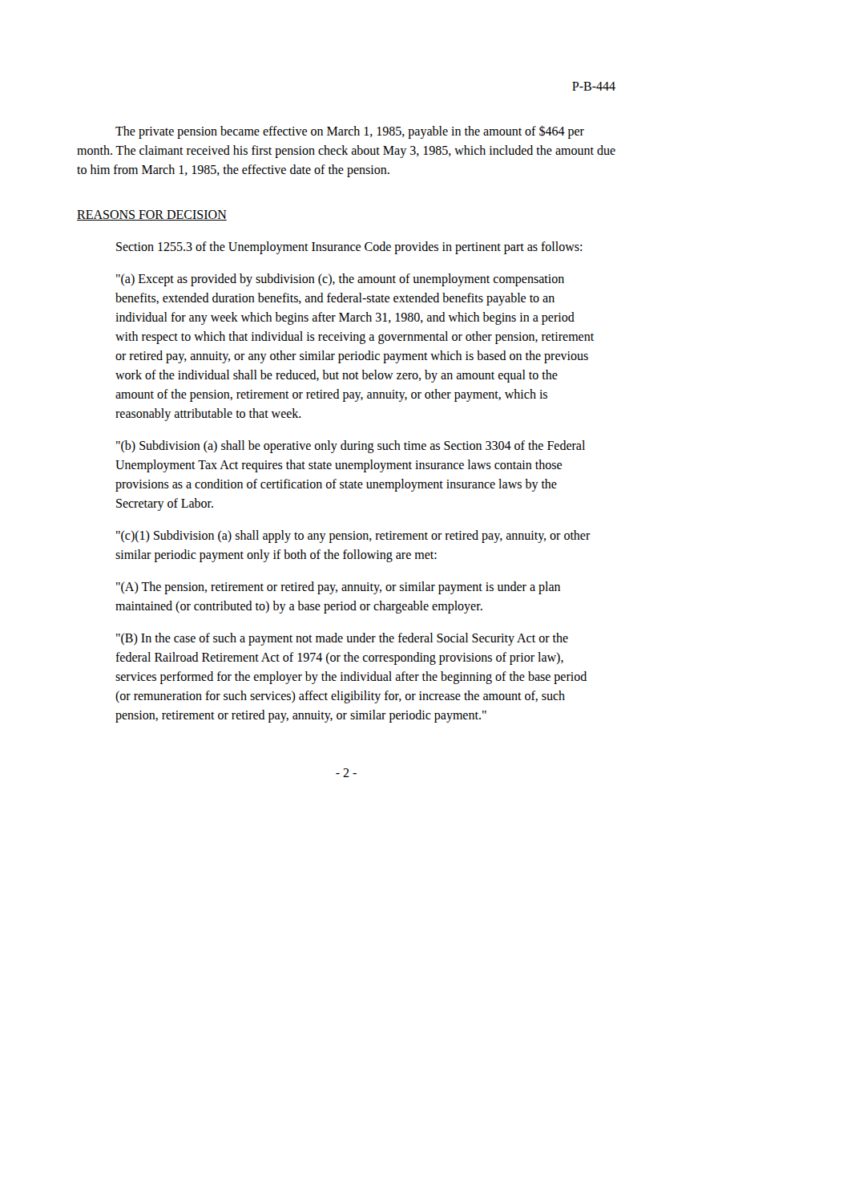P-B-444
The private pension became effective on March 1, 1985, payable in the amount of $464 per month. The claimant received his first pension check about May 3, 1985, which included the amount due to him from March 1, 1985, the effective date of the pension.
REASONS FOR DECISION
Section 1255.3 of the Unemployment Insurance Code provides in pertinent part as follows:
"(a) Except as provided by subdivision (c), the amount of unemployment compensation benefits, extended duration benefits, and federal-state extended benefits payable to an individual for any week which begins after March 31, 1980, and which begins in a period with respect to which that individual is receiving a governmental or other pension, retirement or retired pay, annuity, or any other similar periodic payment which is based on the previous work of the individual shall be reduced, but not below zero, by an amount equal to the amount of the pension, retirement or retired pay, annuity, or other payment, which is reasonably attributable to that week.
"(b) Subdivision (a) shall be operative only during such time as Section 3304 of the Federal Unemployment Tax Act requires that state unemployment insurance laws contain those provisions as a condition of certification of state unemployment insurance laws by the Secretary of Labor.
"(c)(1) Subdivision (a) shall apply to any pension, retirement or retired pay, annuity, or other similar periodic payment only if both of the following are met:
"(A) The pension, retirement or retired pay, annuity, or similar payment is under a plan maintained (or contributed to) by a base period or chargeable employer.
"(B) In the case of such a payment not made under the federal Social Security Act or the federal Railroad Retirement Act of 1974 (or the corresponding provisions of prior law), services performed for the employer by the individual after the beginning of the base period (or remuneration for such services) affect eligibility for, or increase the amount of, such pension, retirement or retired pay, annuity, or similar periodic payment."
- 2 -